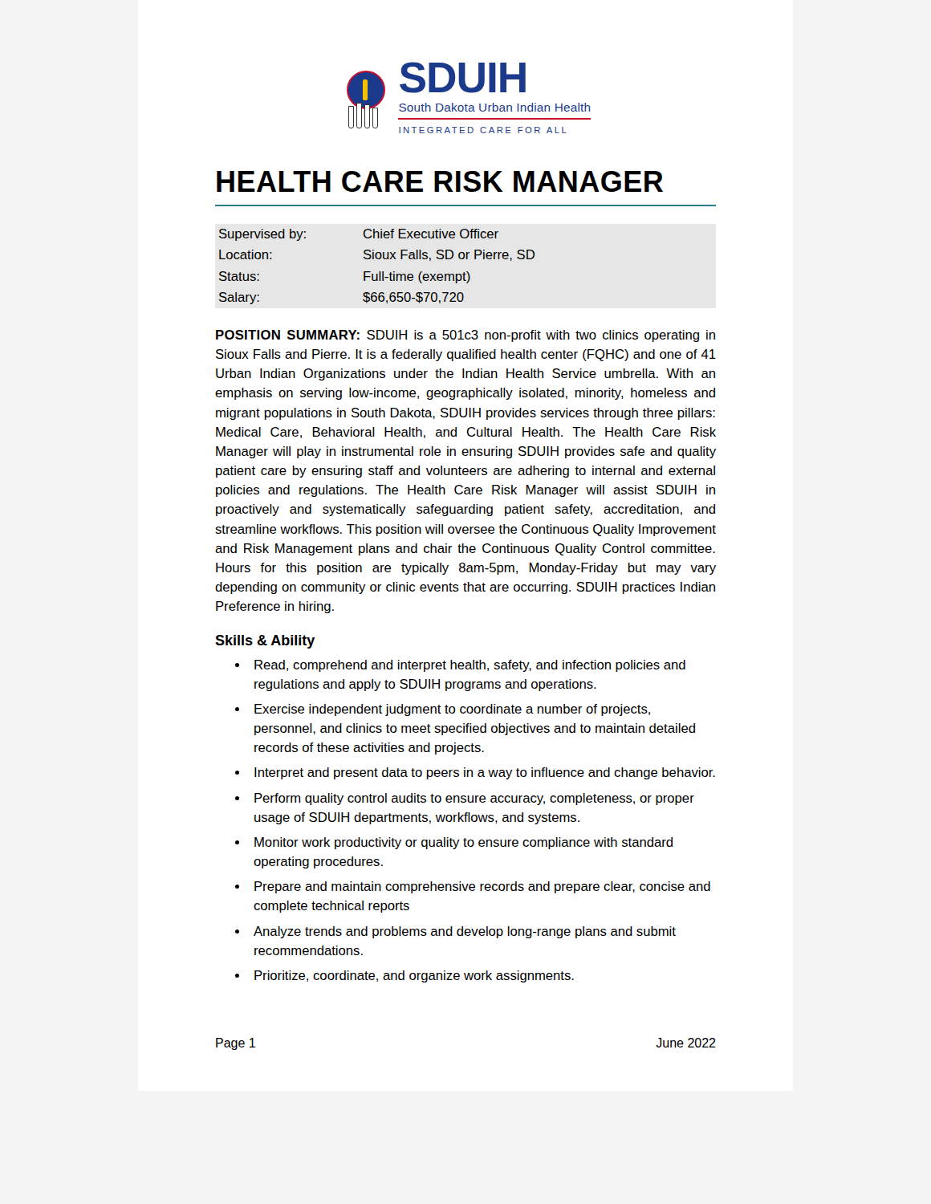SDUIH South Dakota Urban Indian Health INTEGRATED CARE FOR ALL
HEALTH CARE RISK MANAGER
| Supervised by: | Chief Executive Officer |
| Location: | Sioux Falls, SD or Pierre, SD |
| Status: | Full-time (exempt) |
| Salary: | $66,650-$70,720 |
POSITION SUMMARY: SDUIH is a 501c3 non-profit with two clinics operating in Sioux Falls and Pierre. It is a federally qualified health center (FQHC) and one of 41 Urban Indian Organizations under the Indian Health Service umbrella. With an emphasis on serving low-income, geographically isolated, minority, homeless and migrant populations in South Dakota, SDUIH provides services through three pillars: Medical Care, Behavioral Health, and Cultural Health. The Health Care Risk Manager will play in instrumental role in ensuring SDUIH provides safe and quality patient care by ensuring staff and volunteers are adhering to internal and external policies and regulations. The Health Care Risk Manager will assist SDUIH in proactively and systematically safeguarding patient safety, accreditation, and streamline workflows. This position will oversee the Continuous Quality Improvement and Risk Management plans and chair the Continuous Quality Control committee. Hours for this position are typically 8am-5pm, Monday-Friday but may vary depending on community or clinic events that are occurring. SDUIH practices Indian Preference in hiring.
Skills & Ability
Read, comprehend and interpret health, safety, and infection policies and regulations and apply to SDUIH programs and operations.
Exercise independent judgment to coordinate a number of projects, personnel, and clinics to meet specified objectives and to maintain detailed records of these activities and projects.
Interpret and present data to peers in a way to influence and change behavior.
Perform quality control audits to ensure accuracy, completeness, or proper usage of SDUIH departments, workflows, and systems.
Monitor work productivity or quality to ensure compliance with standard operating procedures.
Prepare and maintain comprehensive records and prepare clear, concise and complete technical reports
Analyze trends and problems and develop long-range plans and submit recommendations.
Prioritize, coordinate, and organize work assignments.
Page 1 June 2022